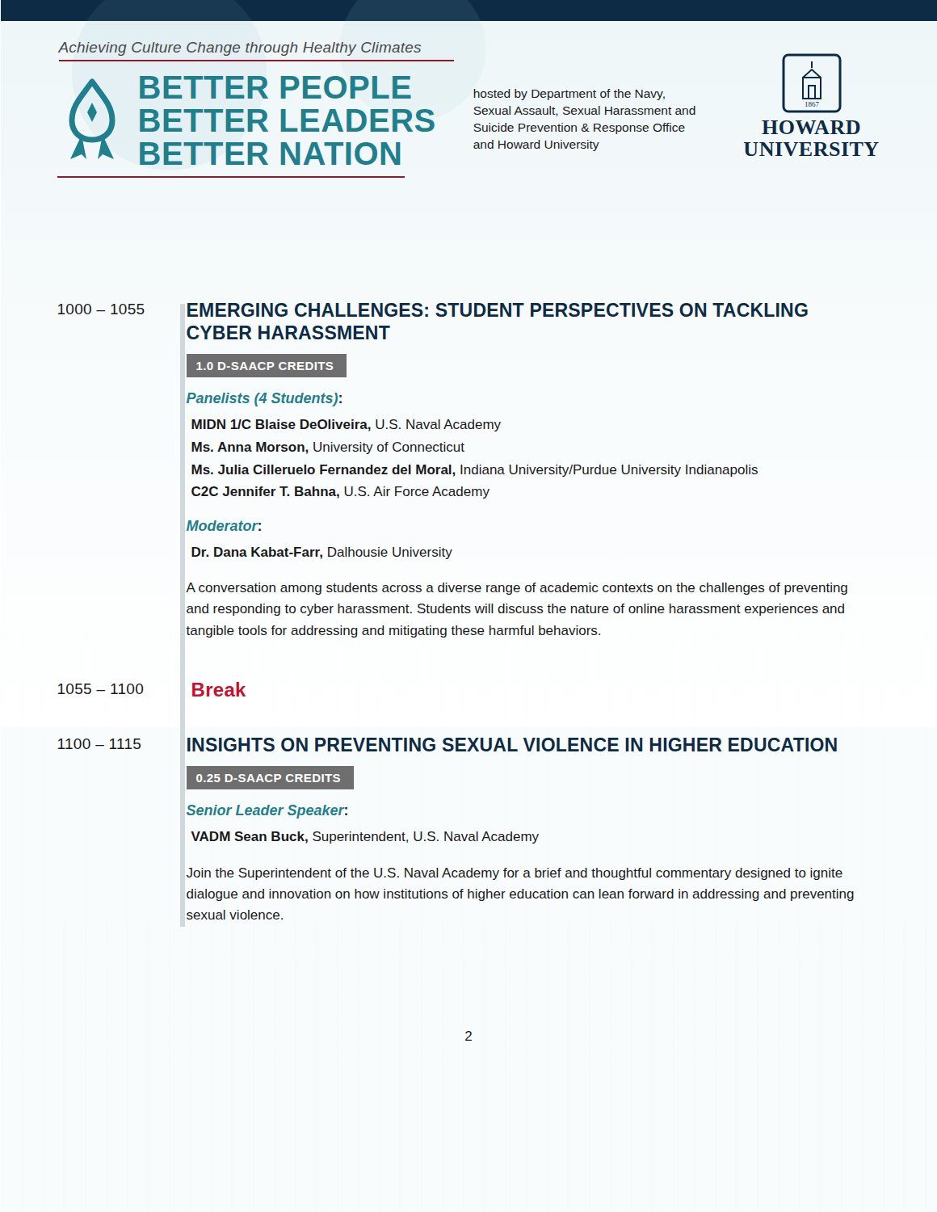Achieving Culture Change through Healthy Climates
Better People
Better Leaders
Better Nation
hosted by Department of the Navy,
Sexual Assault, Sexual Harassment and
Suicide Prevention & Response Office
and Howard University
1867
HOWARD UNIVERSITY
1000 – 1055
Emerging Challenges: Student Perspectives on Tackling Cyber Harassment
1.0 D-SAACP CREDITS
Panelists (4 Students):
MIDN 1/C Blaise DeOliveira, U.S. Naval Academy
Ms. Anna Morson, University of Connecticut
Ms. Julia Cilleruelo Fernandez del Moral, Indiana University/Purdue University Indianapolis
C2C Jennifer T. Bahna, U.S. Air Force Academy
Moderator:
Dr. Dana Kabat-Farr, Dalhousie University
A conversation among students across a diverse range of academic contexts on the challenges of preventing and responding to cyber harassment. Students will discuss the nature of online harassment experiences and tangible tools for addressing and mitigating these harmful behaviors.
1055 – 1100
Break
1100 – 1115
Insights on Preventing Sexual Violence in Higher Education
0.25 D-SAACP CREDITS
Senior Leader Speaker:
VADM Sean Buck, Superintendent, U.S. Naval Academy
Join the Superintendent of the U.S. Naval Academy for a brief and thoughtful commentary designed to ignite dialogue and innovation on how institutions of higher education can lean forward in addressing and preventing sexual violence.
2